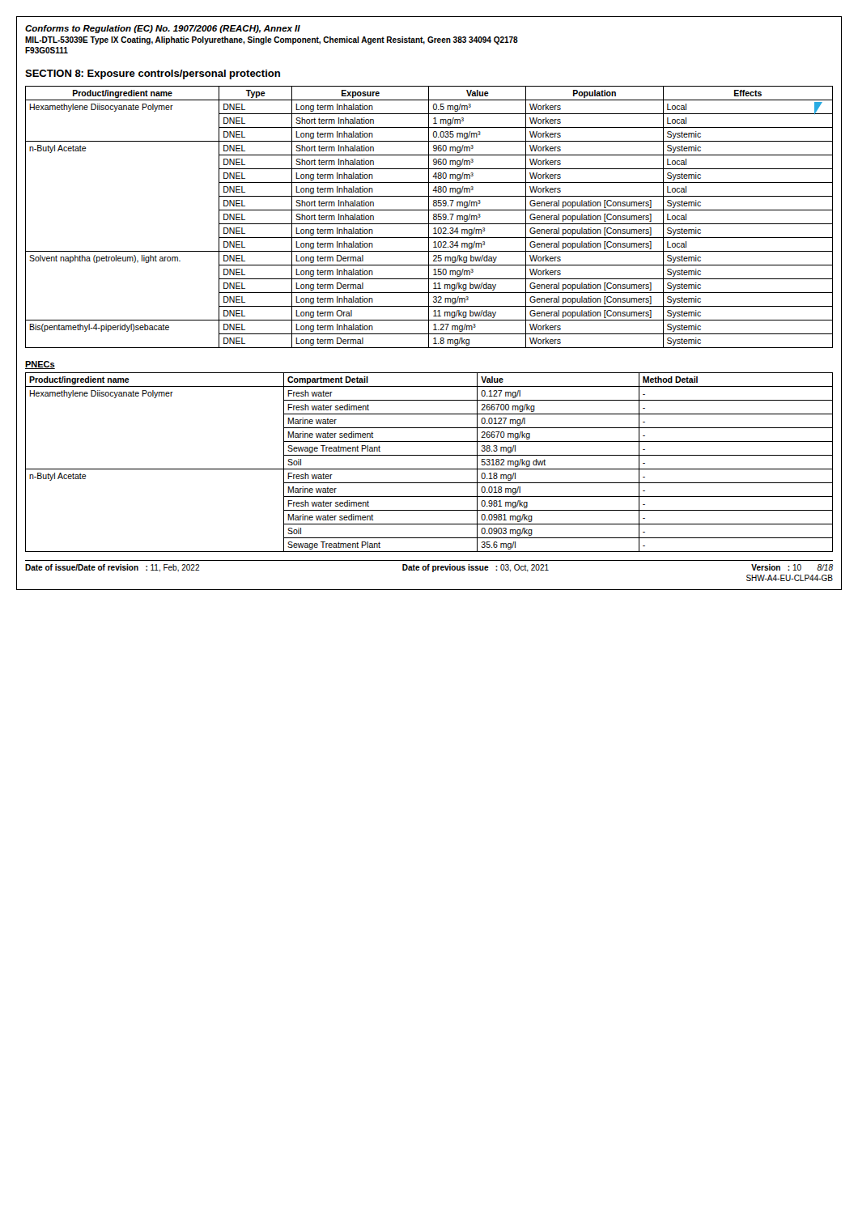Conforms to Regulation (EC) No. 1907/2006 (REACH), Annex II
MIL-DTL-53039E Type IX Coating, Aliphatic Polyurethane, Single Component, Chemical Agent Resistant, Green 383 34094 Q2178
F93G0S111
SECTION 8: Exposure controls/personal protection
| Product/ingredient name | Type | Exposure | Value | Population | Effects |
| --- | --- | --- | --- | --- | --- |
| Hexamethylene Diisocyanate Polymer | DNEL | Long term Inhalation | 0.5 mg/m³ | Workers | Local |
| DNEL | Short term Inhalation | 1 mg/m³ | Workers | Local |
| DNEL | Long term Inhalation | 0.035 mg/m³ | Workers | Systemic |
| n-Butyl Acetate | DNEL | Short term Inhalation | 960 mg/m³ | Workers | Systemic |
| DNEL | Short term Inhalation | 960 mg/m³ | Workers | Local |
| DNEL | Long term Inhalation | 480 mg/m³ | Workers | Systemic |
| DNEL | Long term Inhalation | 480 mg/m³ | Workers | Local |
| DNEL | Short term Inhalation | 859.7 mg/m³ | General population [Consumers] | Systemic |
| DNEL | Short term Inhalation | 859.7 mg/m³ | General population [Consumers] | Local |
| DNEL | Long term Inhalation | 102.34 mg/m³ | General population [Consumers] | Systemic |
| DNEL | Long term Inhalation | 102.34 mg/m³ | General population [Consumers] | Local |
| Solvent naphtha (petroleum), light arom. | DNEL | Long term Dermal | 25 mg/kg bw/day | Workers | Systemic |
| DNEL | Long term Inhalation | 150 mg/m³ | Workers | Systemic |
| DNEL | Long term Dermal | 11 mg/kg bw/day | General population [Consumers] | Systemic |
| DNEL | Long term Inhalation | 32 mg/m³ | General population [Consumers] | Systemic |
| DNEL | Long term Oral | 11 mg/kg bw/day | General population [Consumers] | Systemic |
| Bis(pentamethyl-4-piperidyl)sebacate | DNEL | Long term Inhalation | 1.27 mg/m³ | Workers | Systemic |
| DNEL | Long term Dermal | 1.8 mg/kg | Workers | Systemic |
PNECs
| Product/ingredient name | Compartment Detail | Value | Method Detail |
| --- | --- | --- | --- |
| Hexamethylene Diisocyanate Polymer | Fresh water | 0.127 mg/l | - |
| Fresh water sediment | 266700 mg/kg | - |
| Marine water | 0.0127 mg/l | - |
| Marine water sediment | 26670 mg/kg | - |
| Sewage Treatment Plant | 38.3 mg/l | - |
| Soil | 53182 mg/kg dwt | - |
| n-Butyl Acetate | Fresh water | 0.18 mg/l | - |
| Marine water | 0.018 mg/l | - |
| Fresh water sediment | 0.981 mg/kg | - |
| Marine water sediment | 0.0981 mg/kg | - |
| Soil | 0.0903 mg/kg | - |
| Sewage Treatment Plant | 35.6 mg/l | - |
Date of issue/Date of revision : 11, Feb, 2022
Date of previous issue : 03, Oct, 2021
Version : 10 8/18
SHW-A4-EU-CLP44-GB